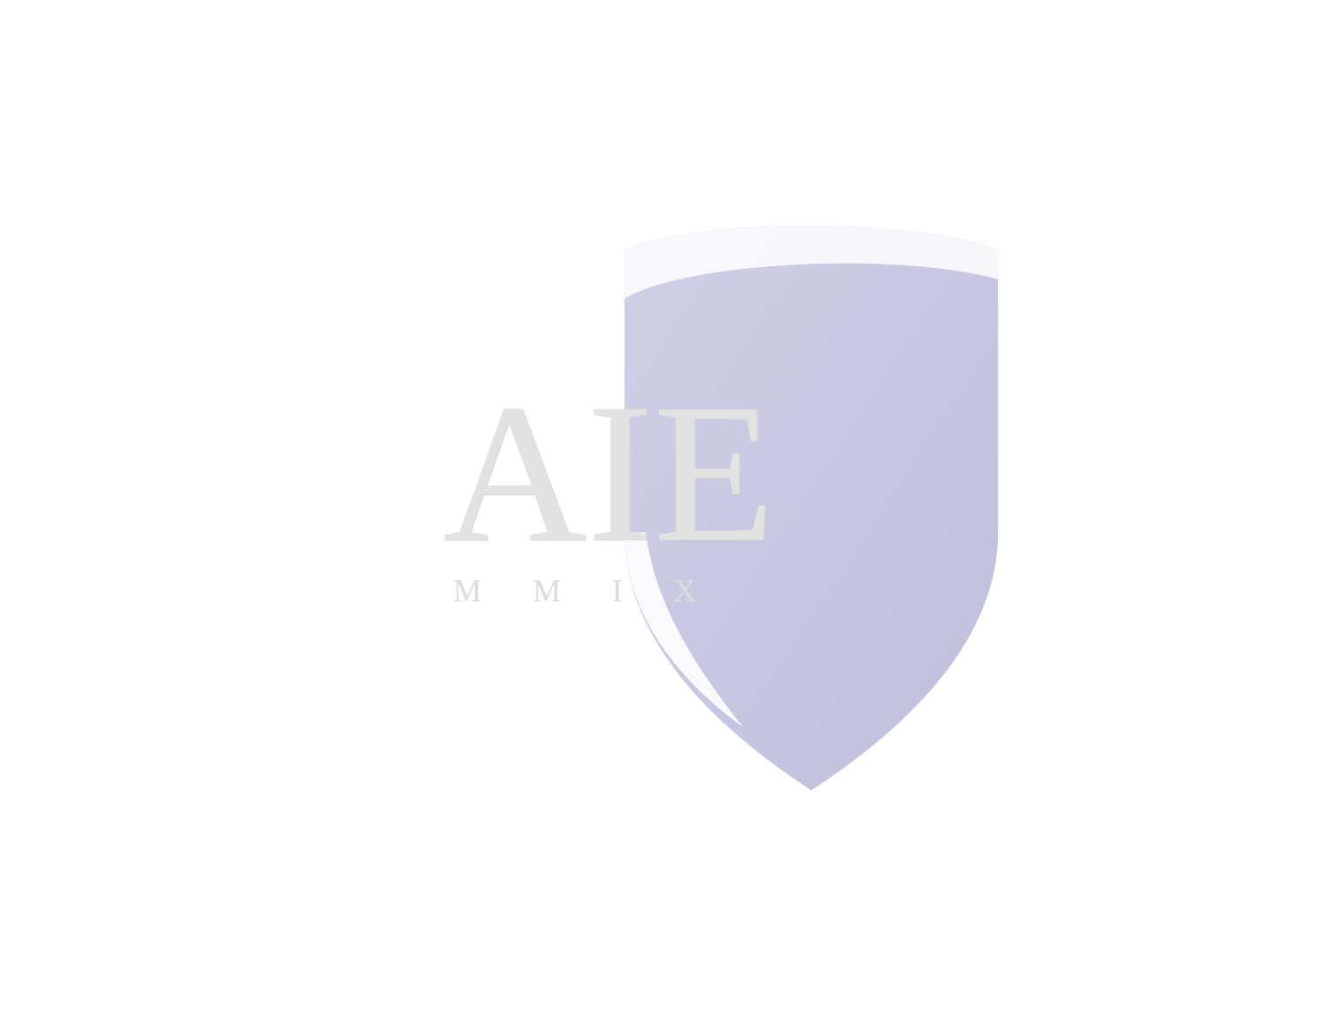AIE MMIX